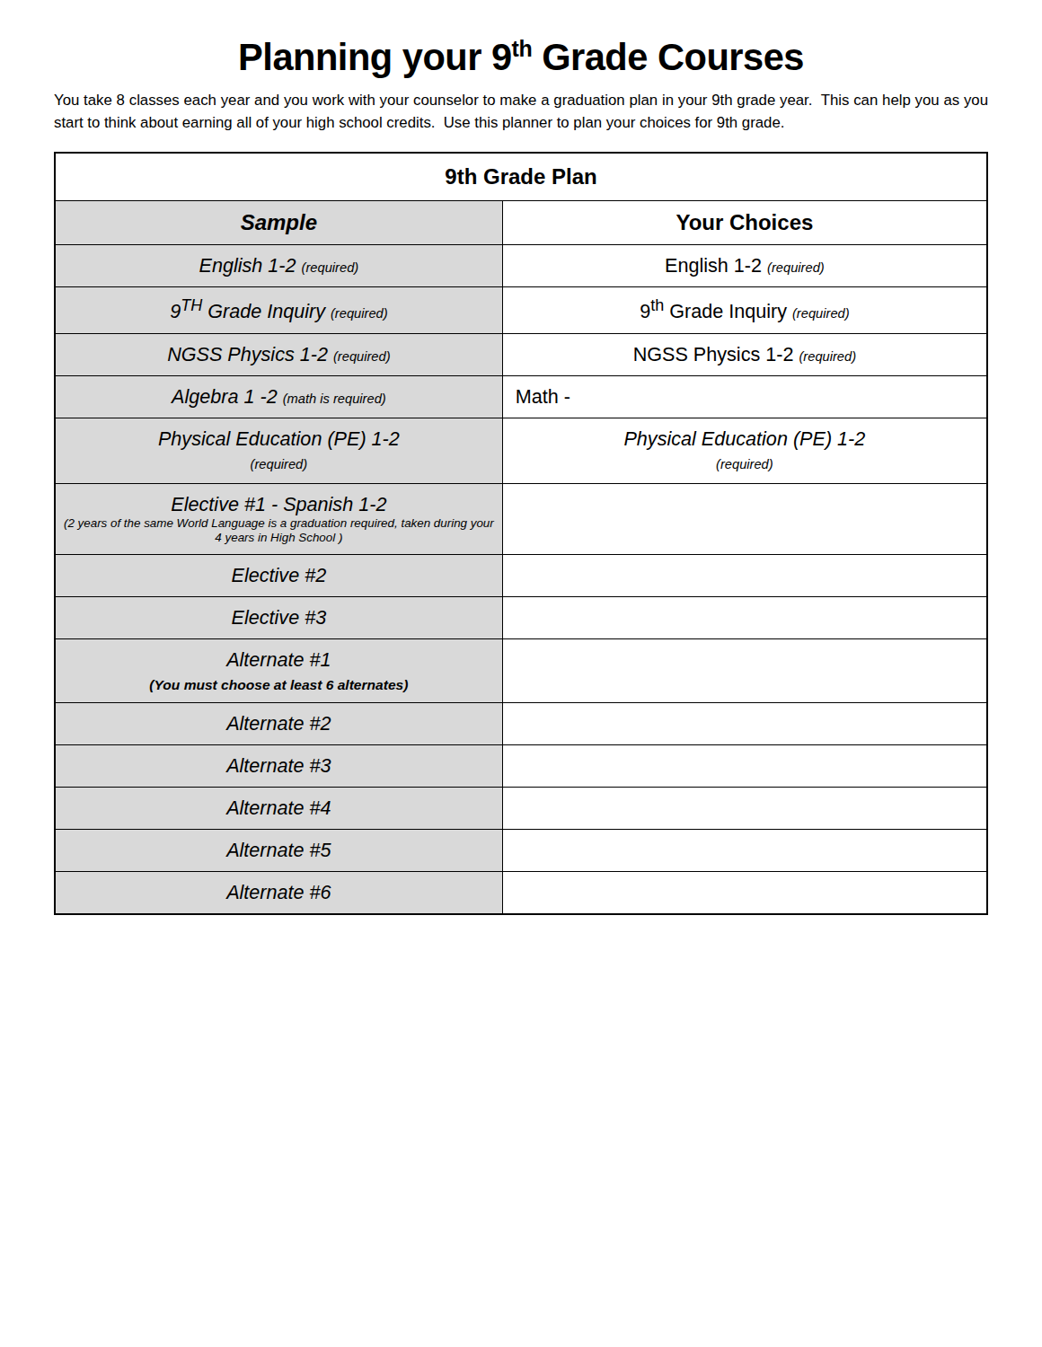Planning your 9th Grade Courses
You take 8 classes each year and you work with your counselor to make a graduation plan in your 9th grade year. This can help you as you start to think about earning all of your high school credits. Use this planner to plan your choices for 9th grade.
| 9th Grade Plan |
| Sample | Your Choices |
| English 1-2 (required) | English 1-2 (required) |
| 9 TH Grade Inquiry (required) | 9 th Grade Inquiry (required) |
| NGSS Physics 1-2 (required) | NGSS Physics 1-2 (required) |
| Algebra 1 -2 (math is required) | Math - |
| Physical Education (PE) 1-2 (required) | Physical Education (PE) 1-2 (required) |
| Elective #1 - Spanish 1-2 (2 years of the same World Language is a graduation required, taken during your 4 years in High School ) | |
| Elective #2 | |
| Elective #3 | |
| Alternate #1 (You must choose at least 6 alternates) | |
| Alternate #2 | |
| Alternate #3 | |
| Alternate #4 | |
| Alternate #5 | |
| Alternate #6 | |